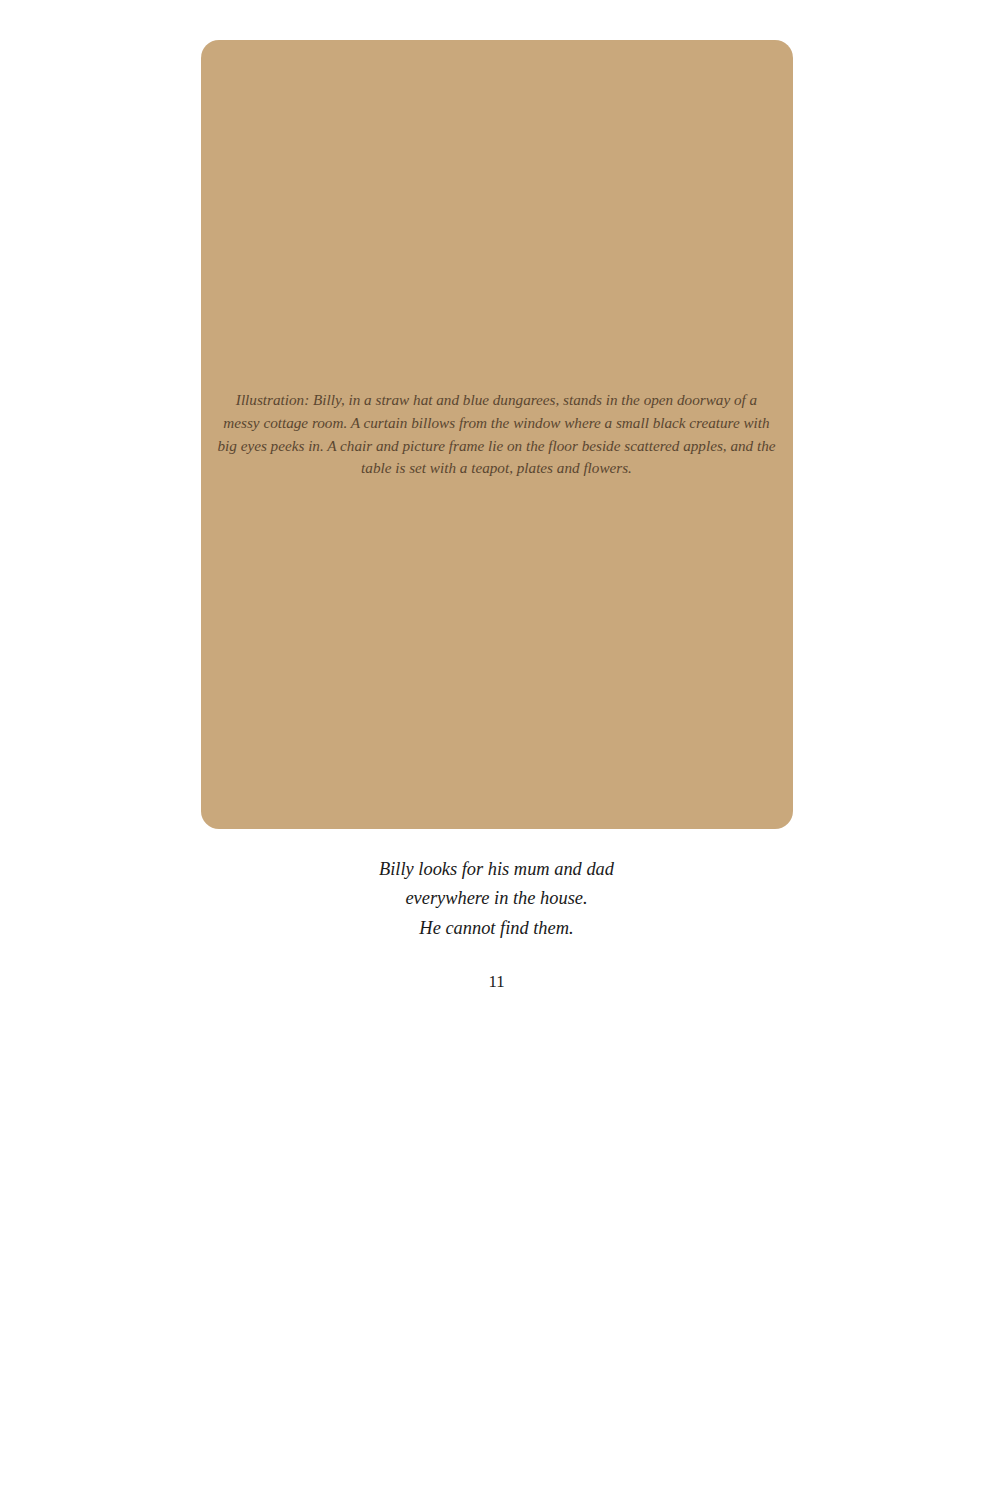Illustration: Billy, in a straw hat and blue dungarees, stands in the open doorway of a messy cottage room. A curtain billows from the window where a small black creature with big eyes peeks in. A chair and picture frame lie on the floor beside scattered apples, and the table is set with a teapot, plates and flowers.
Billy looks for his mum and dad everywhere in the house.
He cannot find them.
11